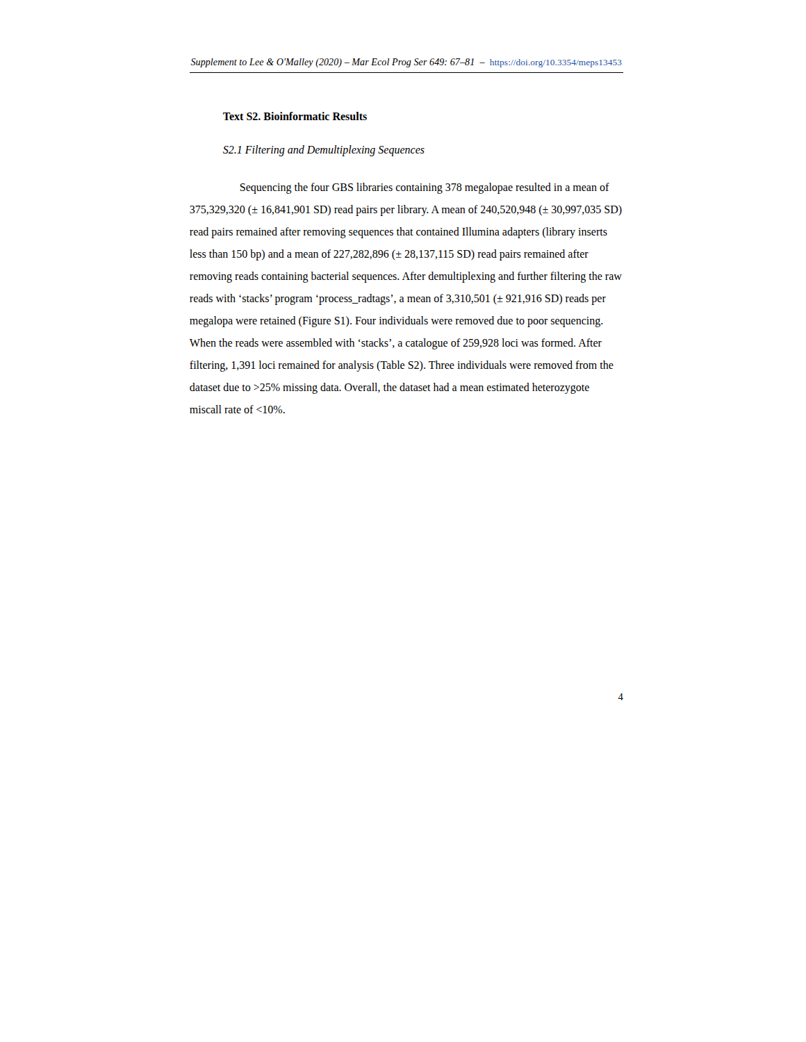Supplement to Lee & O'Malley (2020) – Mar Ecol Prog Ser 649: 67–81 – https://doi.org/10.3354/meps13453
Text S2. Bioinformatic Results
S2.1 Filtering and Demultiplexing Sequences
Sequencing the four GBS libraries containing 378 megalopae resulted in a mean of 375,329,320 (± 16,841,901 SD) read pairs per library. A mean of 240,520,948 (± 30,997,035 SD) read pairs remained after removing sequences that contained Illumina adapters (library inserts less than 150 bp) and a mean of 227,282,896 (± 28,137,115 SD) read pairs remained after removing reads containing bacterial sequences. After demultiplexing and further filtering the raw reads with ‘stacks’ program ‘process_radtags’, a mean of 3,310,501 (± 921,916 SD) reads per megalopa were retained (Figure S1). Four individuals were removed due to poor sequencing. When the reads were assembled with ‘stacks’, a catalogue of 259,928 loci was formed. After filtering, 1,391 loci remained for analysis (Table S2). Three individuals were removed from the dataset due to >25% missing data. Overall, the dataset had a mean estimated heterozygote miscall rate of <10%.
4